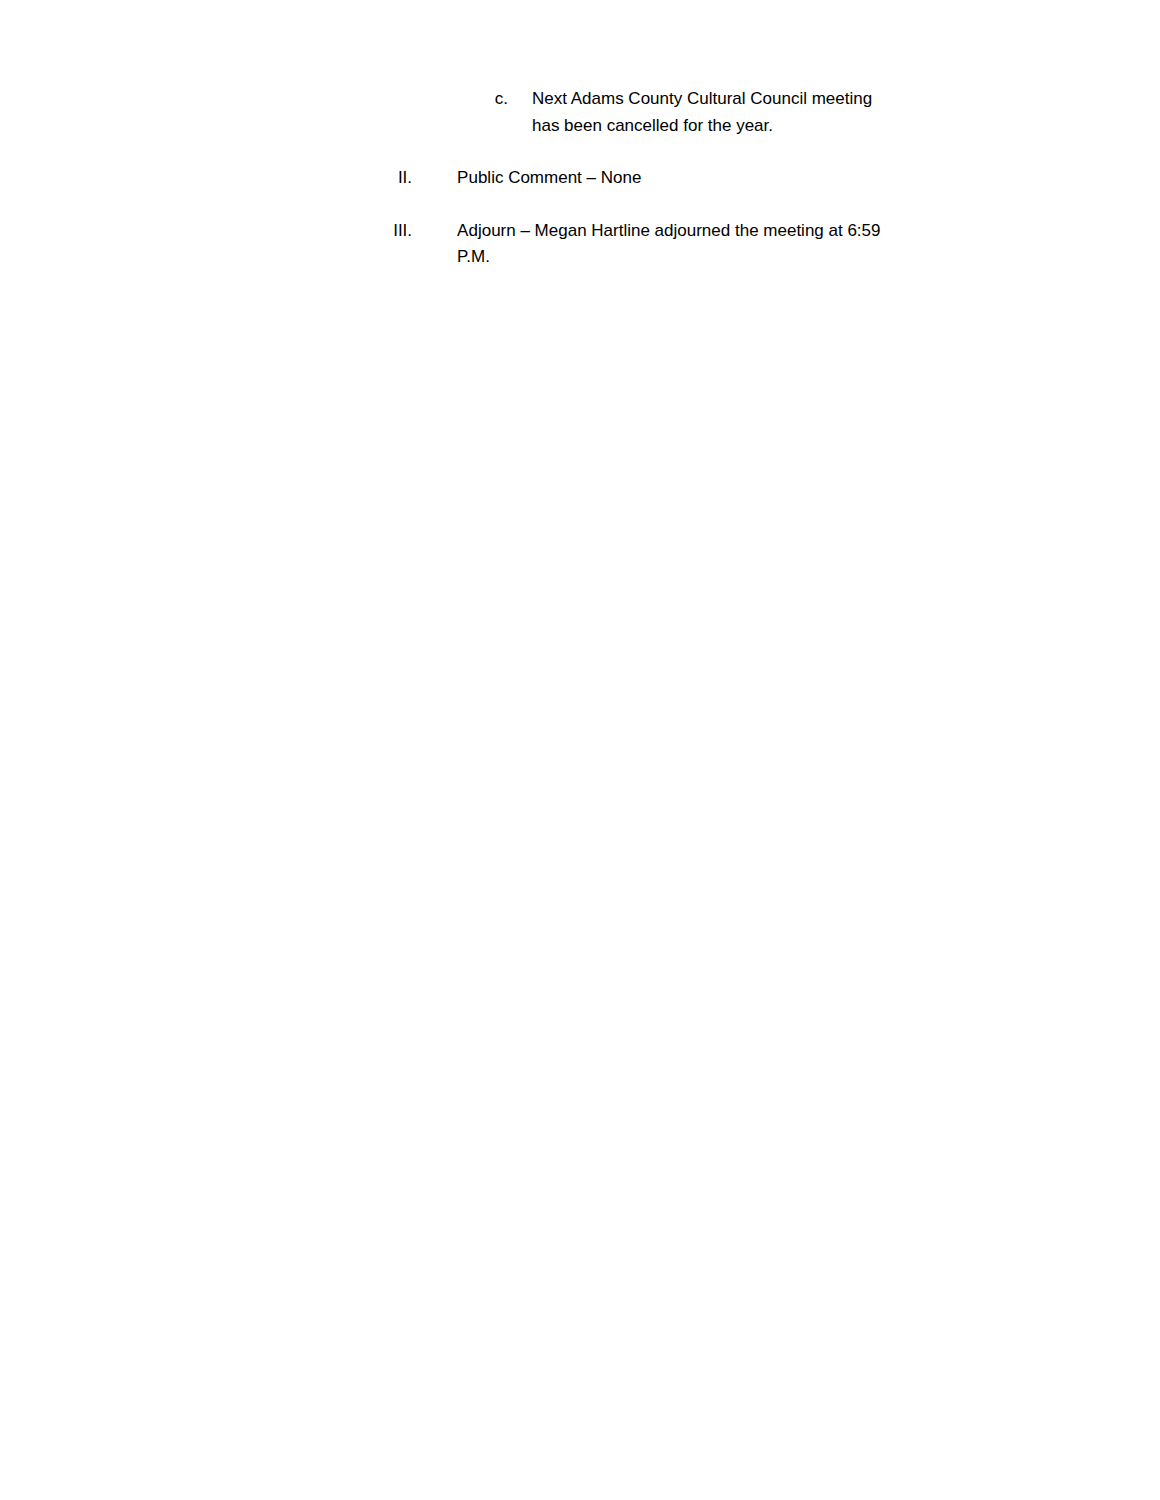Next Adams County Cultural Council meeting has been cancelled for the year.
Public Comment – None
Adjourn – Megan Hartline adjourned the meeting at 6:59 P.M.